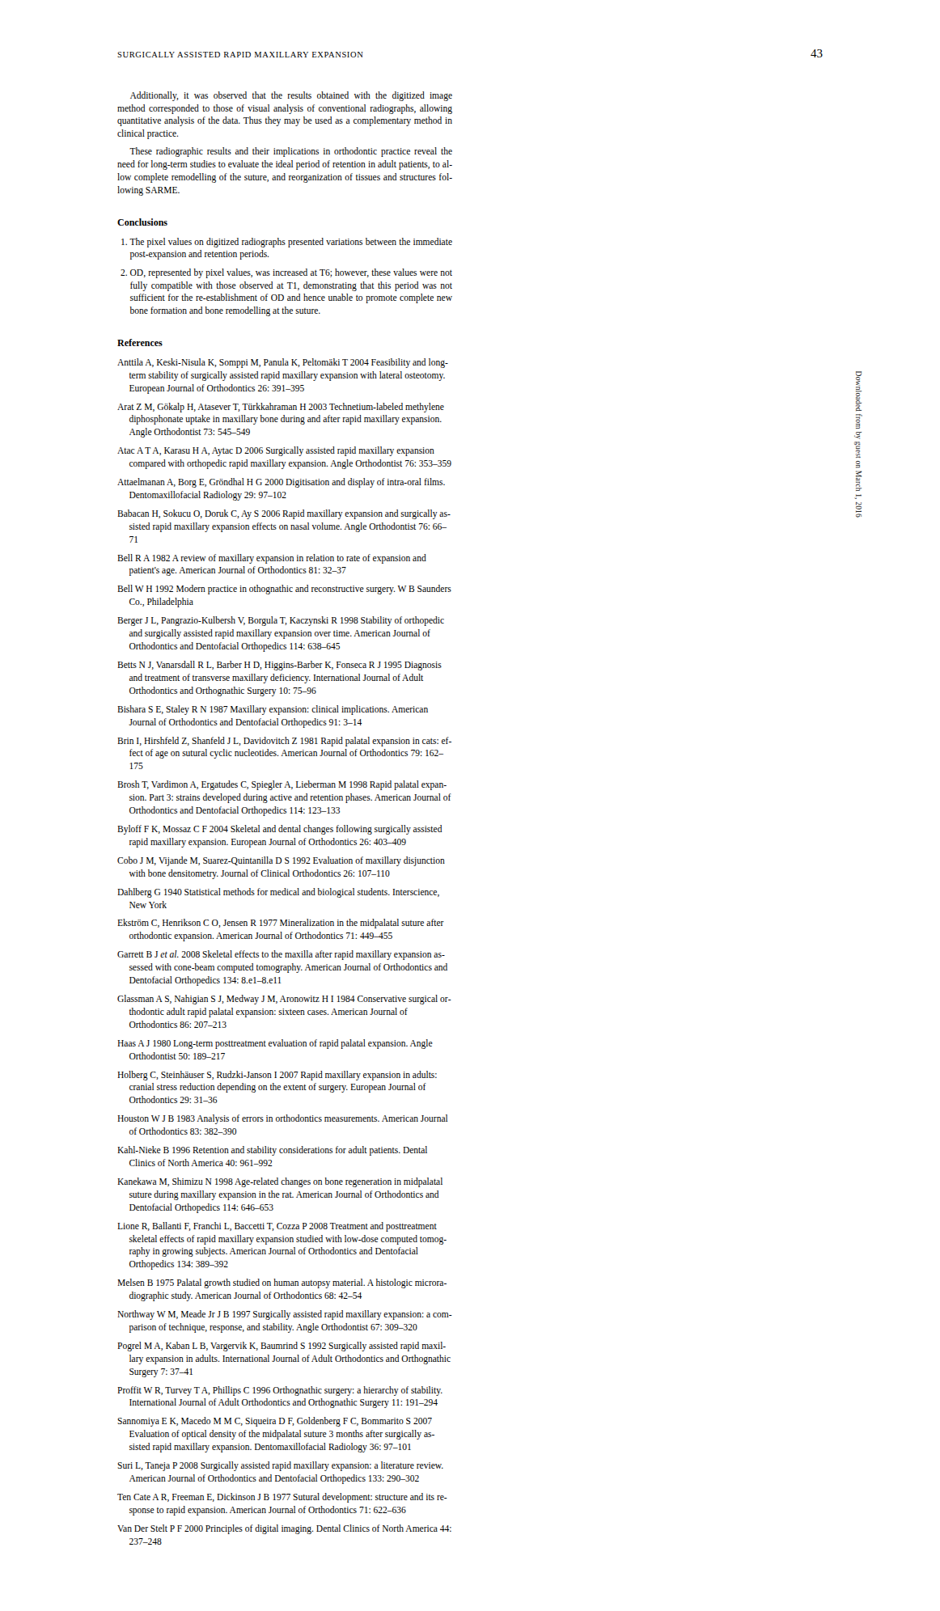Surgically assisted rapid maxillary expansion 43
Additionally, it was observed that the results obtained with the digitized image method corresponded to those of visual analysis of conventional radiographs, allowing quantitative analysis of the data. Thus they may be used as a complementary method in clinical practice.
These radiographic results and their implications in orthodontic practice reveal the need for long-term studies to evaluate the ideal period of retention in adult patients, to allow complete remodelling of the suture, and reorganization of tissues and structures following SARME.
Conclusions
The pixel values on digitized radiographs presented variations between the immediate post-expansion and retention periods.
OD, represented by pixel values, was increased at T6; however, these values were not fully compatible with those observed at T1, demonstrating that this period was not sufficient for the re-establishment of OD and hence unable to promote complete new bone formation and bone remodelling at the suture.
References
Anttila A, Keski-Nisula K, Somppi M, Panula K, Peltomäki T 2004 Feasibility and long-term stability of surgically assisted rapid maxillary expansion with lateral osteotomy. European Journal of Orthodontics 26: 391–395
Arat Z M, Gökalp H, Atasever T, Türkkahraman H 2003 Technetium-labeled methylene diphosphonate uptake in maxillary bone during and after rapid maxillary expansion. Angle Orthodontist 73: 545–549
Atac A T A, Karasu H A, Aytac D 2006 Surgically assisted rapid maxillary expansion compared with orthopedic rapid maxillary expansion. Angle Orthodontist 76: 353–359
Attaelmanan A, Borg E, Gröndhal H G 2000 Digitisation and display of intra-oral films. Dentomaxillofacial Radiology 29: 97–102
Babacan H, Sokucu O, Doruk C, Ay S 2006 Rapid maxillary expansion and surgically assisted rapid maxillary expansion effects on nasal volume. Angle Orthodontist 76: 66–71
Bell R A 1982 A review of maxillary expansion in relation to rate of expansion and patient's age. American Journal of Orthodontics 81: 32–37
Bell W H 1992 Modern practice in othognathic and reconstructive surgery. W B Saunders Co., Philadelphia
Berger J L, Pangrazio-Kulbersh V, Borgula T, Kaczynski R 1998 Stability of orthopedic and surgically assisted rapid maxillary expansion over time. American Journal of Orthodontics and Dentofacial Orthopedics 114: 638–645
Betts N J, Vanarsdall R L, Barber H D, Higgins-Barber K, Fonseca R J 1995 Diagnosis and treatment of transverse maxillary deficiency. International Journal of Adult Orthodontics and Orthognathic Surgery 10: 75–96
Bishara S E, Staley R N 1987 Maxillary expansion: clinical implications. American Journal of Orthodontics and Dentofacial Orthopedics 91: 3–14
Brin I, Hirshfeld Z, Shanfeld J L, Davidovitch Z 1981 Rapid palatal expansion in cats: effect of age on sutural cyclic nucleotides. American Journal of Orthodontics 79: 162–175
Brosh T, Vardimon A, Ergatudes C, Spiegler A, Lieberman M 1998 Rapid palatal expansion. Part 3: strains developed during active and retention phases. American Journal of Orthodontics and Dentofacial Orthopedics 114: 123–133
Byloff F K, Mossaz C F 2004 Skeletal and dental changes following surgically assisted rapid maxillary expansion. European Journal of Orthodontics 26: 403–409
Cobo J M, Vijande M, Suarez-Quintanilla D S 1992 Evaluation of maxillary disjunction with bone densitometry. Journal of Clinical Orthodontics 26: 107–110
Dahlberg G 1940 Statistical methods for medical and biological students. Interscience, New York
Ekström C, Henrikson C O, Jensen R 1977 Mineralization in the midpalatal suture after orthodontic expansion. American Journal of Orthodontics 71: 449–455
Garrett B J et al. 2008 Skeletal effects to the maxilla after rapid maxillary expansion assessed with cone-beam computed tomography. American Journal of Orthodontics and Dentofacial Orthopedics 134: 8.e1–8.e11
Glassman A S, Nahigian S J, Medway J M, Aronowitz H I 1984 Conservative surgical orthodontic adult rapid palatal expansion: sixteen cases. American Journal of Orthodontics 86: 207–213
Haas A J 1980 Long-term posttreatment evaluation of rapid palatal expansion. Angle Orthodontist 50: 189–217
Holberg C, Steinhäuser S, Rudzki-Janson I 2007 Rapid maxillary expansion in adults: cranial stress reduction depending on the extent of surgery. European Journal of Orthodontics 29: 31–36
Houston W J B 1983 Analysis of errors in orthodontics measurements. American Journal of Orthodontics 83: 382–390
Kahl-Nieke B 1996 Retention and stability considerations for adult patients. Dental Clinics of North America 40: 961–992
Kanekawa M, Shimizu N 1998 Age-related changes on bone regeneration in midpalatal suture during maxillary expansion in the rat. American Journal of Orthodontics and Dentofacial Orthopedics 114: 646–653
Lione R, Ballanti F, Franchi L, Baccetti T, Cozza P 2008 Treatment and posttreatment skeletal effects of rapid maxillary expansion studied with low-dose computed tomography in growing subjects. American Journal of Orthodontics and Dentofacial Orthopedics 134: 389–392
Melsen B 1975 Palatal growth studied on human autopsy material. A histologic microradiographic study. American Journal of Orthodontics 68: 42–54
Northway W M, Meade Jr J B 1997 Surgically assisted rapid maxillary expansion: a comparison of technique, response, and stability. Angle Orthodontist 67: 309–320
Pogrel M A, Kaban L B, Vargervik K, Baumrind S 1992 Surgically assisted rapid maxillary expansion in adults. International Journal of Adult Orthodontics and Orthognathic Surgery 7: 37–41
Proffit W R, Turvey T A, Phillips C 1996 Orthognathic surgery: a hierarchy of stability. International Journal of Adult Orthodontics and Orthognathic Surgery 11: 191–294
Sannomiya E K, Macedo M M C, Siqueira D F, Goldenberg F C, Bommarito S 2007 Evaluation of optical density of the midpalatal suture 3 months after surgically assisted rapid maxillary expansion. Dentomaxillofacial Radiology 36: 97–101
Suri L, Taneja P 2008 Surgically assisted rapid maxillary expansion: a literature review. American Journal of Orthodontics and Dentofacial Orthopedics 133: 290–302
Ten Cate A R, Freeman E, Dickinson J B 1977 Sutural development: structure and its response to rapid expansion. American Journal of Orthodontics 71: 622–636
Van Der Stelt P F 2000 Principles of digital imaging. Dental Clinics of North America 44: 237–248
Downloaded from by guest on March 1, 2016